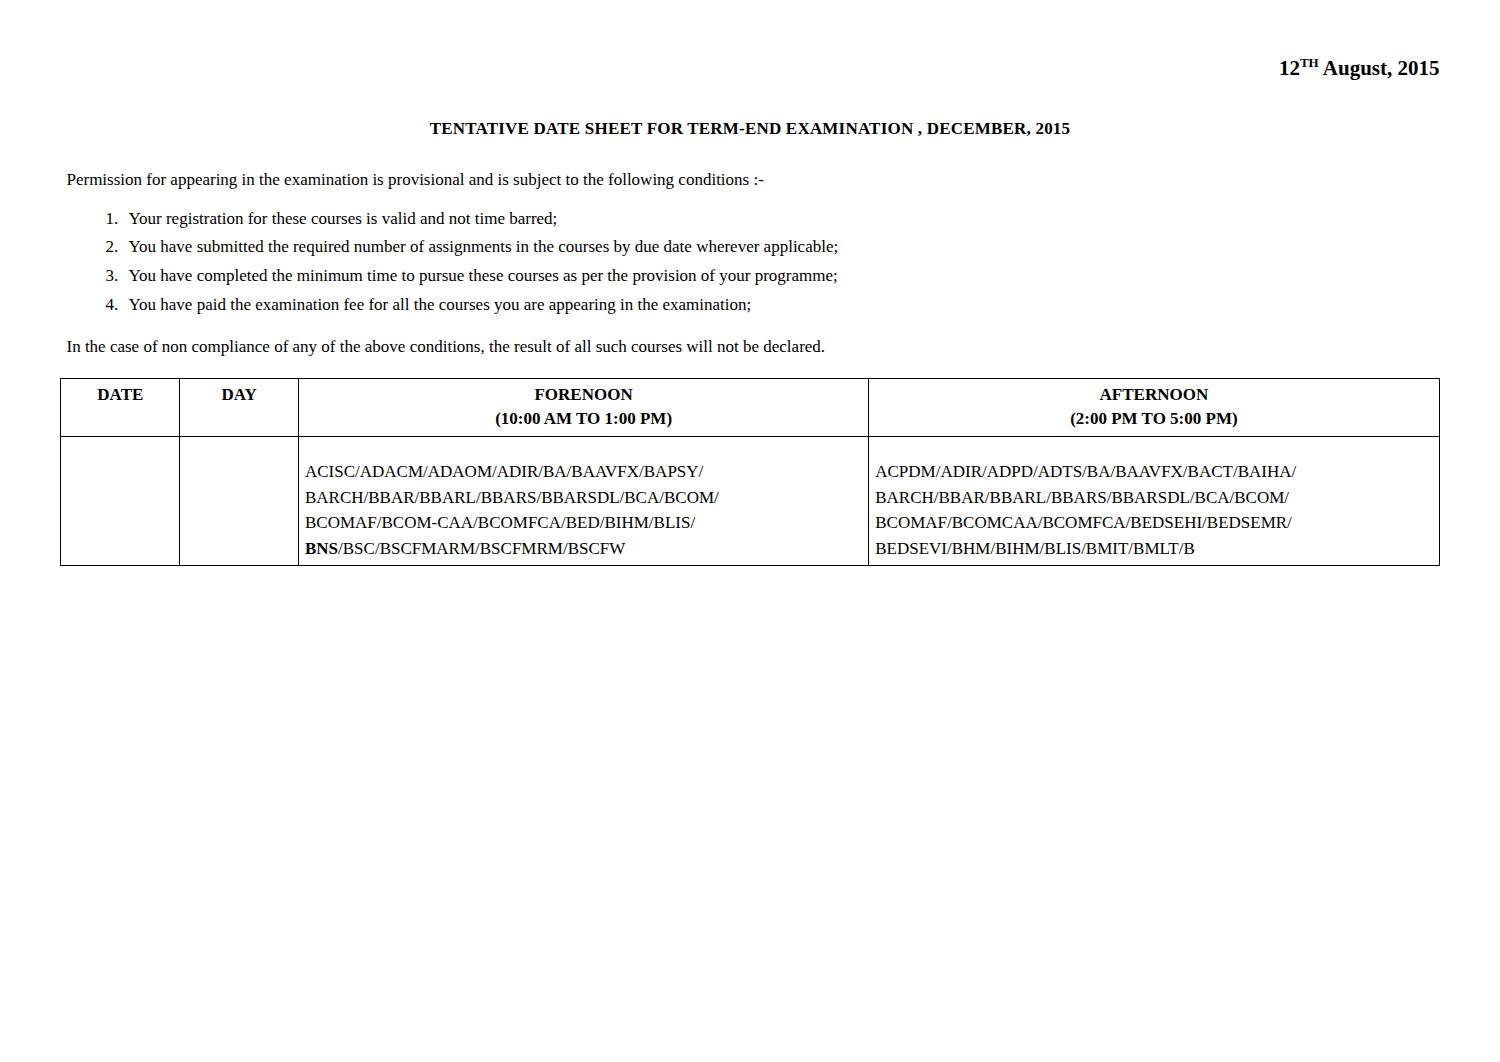12TH August, 2015
TENTATIVE DATE SHEET FOR TERM-END EXAMINATION , DECEMBER, 2015
Permission for appearing in the examination is provisional and is subject to the following conditions :-
Your registration for these courses is valid and not time barred;
You have submitted the required number of assignments in the courses by due date wherever applicable;
You have completed the minimum time to pursue these courses as per the provision of your programme;
You have paid the examination fee for all the courses you are appearing in the examination;
In the case of non compliance of any of the above conditions, the result of all such courses will not be declared.
| DATE | DAY | FORENOON (10:00 AM TO 1:00 PM) | AFTERNOON (2:00 PM TO 5:00 PM) |
| --- | --- | --- | --- |
| | | ACISC/ADACM/ADAOM/ADIR/BA/BAAVFX/BAPSY/ BARCH/BBAR/BBARL/BBARS/BBARSDL/BCA/BCOM/ BCOMAF/BCOM-CAA/BCOMFCA/BED/BIHM/BLIS/ BNS /BSC/BSCFMARM/BSCFMRM/BSCFW | ACPDM/ADIR/ADPD/ADTS/BA/BAAVFX/BACT/BAIHA/ BARCH/BBAR/BBARL/BBARS/BBARSDL/BCA/BCOM/ BCOMAF/BCOMCAA/BCOMFCA/BEDSEHI/BEDSEMR/ BEDSEVI/BHM/BIHM/BLIS/BMIT/BMLT/B |